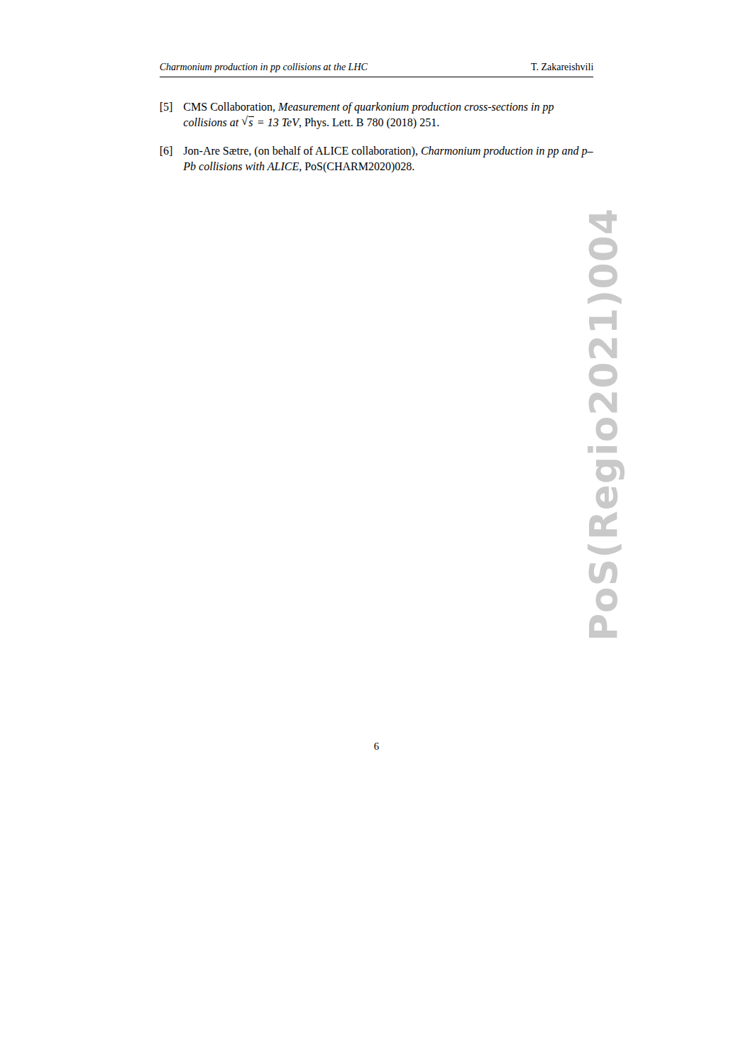Charmonium production in pp collisions at the LHC T. Zakareishvili
[5] CMS Collaboration, Measurement of quarkonium production cross-sections in pp collisions at s = 13 TeV, Phys. Lett. B 780 (2018) 251.
[6] Jon-Are Sætre, (on behalf of ALICE collaboration), Charmonium production in pp and p–Pb collisions with ALICE, PoS(CHARM2020)028.
PoS(Regio2021)004
6